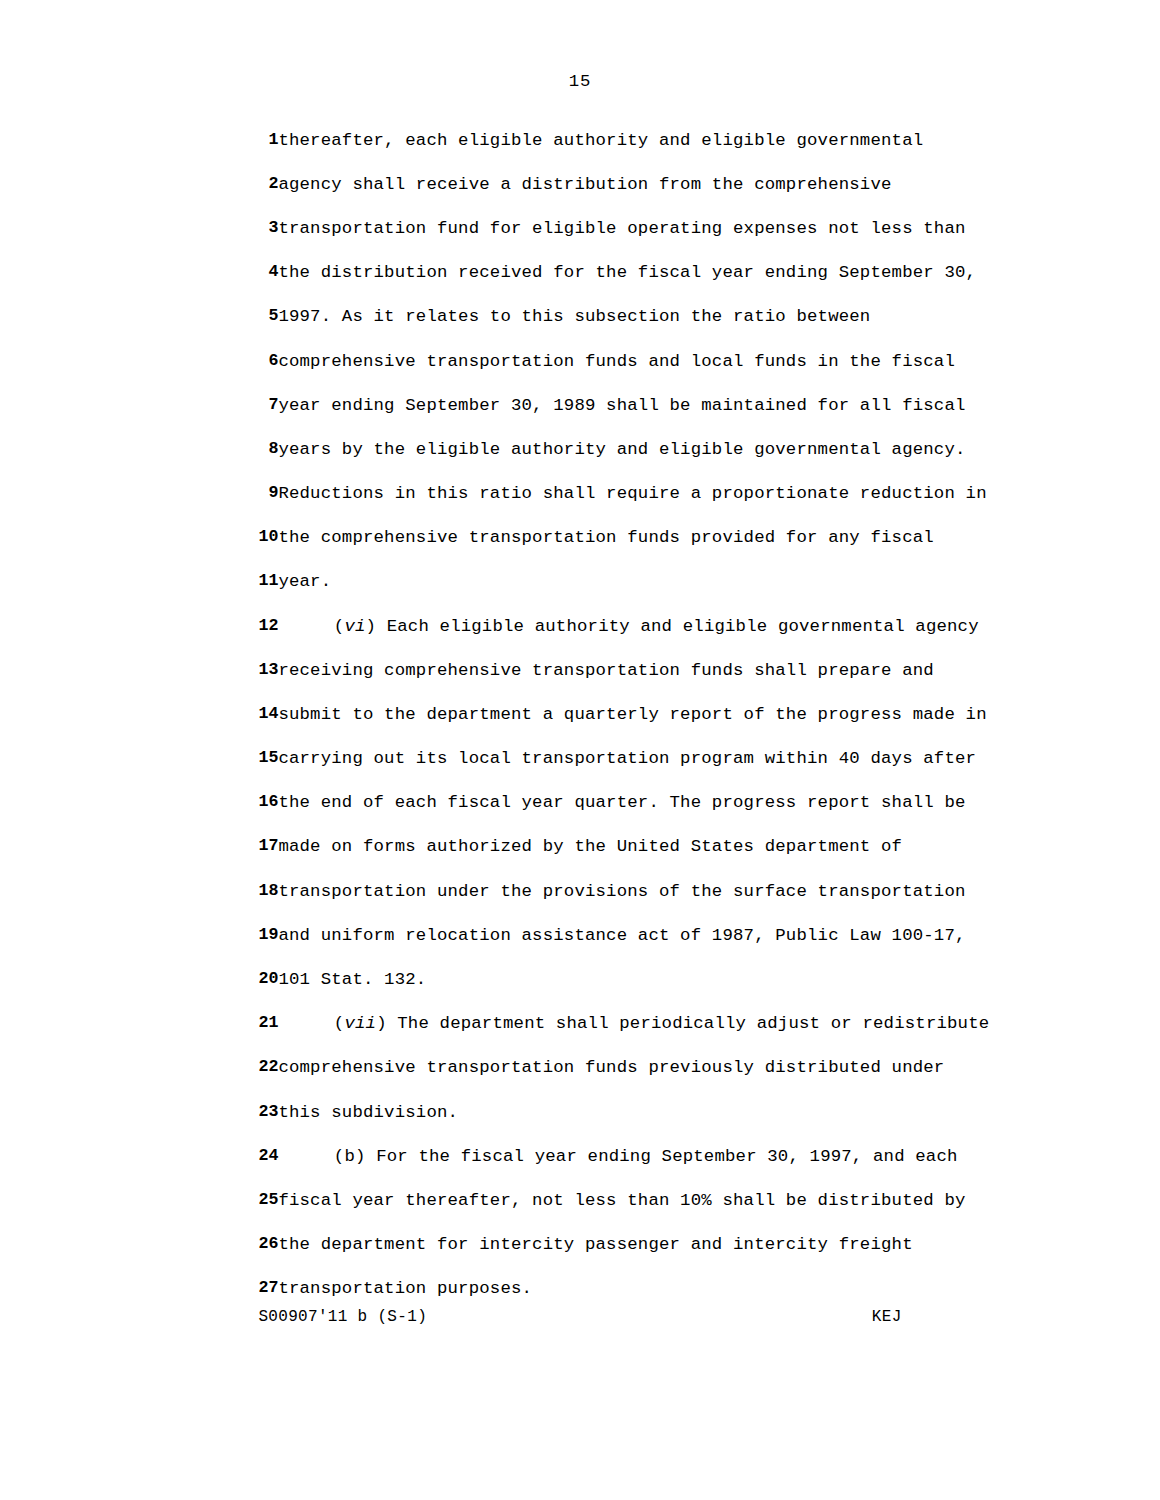15
| 1 | thereafter, each eligible authority and eligible governmental |
| 2 | agency shall receive a distribution from the comprehensive |
| 3 | transportation fund for eligible operating expenses not less than |
| 4 | the distribution received for the fiscal year ending September 30, |
| 5 | 1997. As it relates to this subsection the ratio between |
| 6 | comprehensive transportation funds and local funds in the fiscal |
| 7 | year ending September 30, 1989 shall be maintained for all fiscal |
| 8 | years by the eligible authority and eligible governmental agency. |
| 9 | Reductions in this ratio shall require a proportionate reduction in |
| 10 | the comprehensive transportation funds provided for any fiscal |
| 11 | year. |
| 12 | ( vi ) Each eligible authority and eligible governmental agency |
| 13 | receiving comprehensive transportation funds shall prepare and |
| 14 | submit to the department a quarterly report of the progress made in |
| 15 | carrying out its local transportation program within 40 days after |
| 16 | the end of each fiscal year quarter. The progress report shall be |
| 17 | made on forms authorized by the United States department of |
| 18 | transportation under the provisions of the surface transportation |
| 19 | and uniform relocation assistance act of 1987, Public Law 100-17, |
| 20 | 101 Stat. 132. |
| 21 | ( vii ) The department shall periodically adjust or redistribute |
| 22 | comprehensive transportation funds previously distributed under |
| 23 | this subdivision. |
| 24 | (b) For the fiscal year ending September 30, 1997, and each |
| 25 | fiscal year thereafter, not less than 10% shall be distributed by |
| 26 | the department for intercity passenger and intercity freight |
| 27 | transportation purposes. |
S00907'11 b (S-1) KEJ